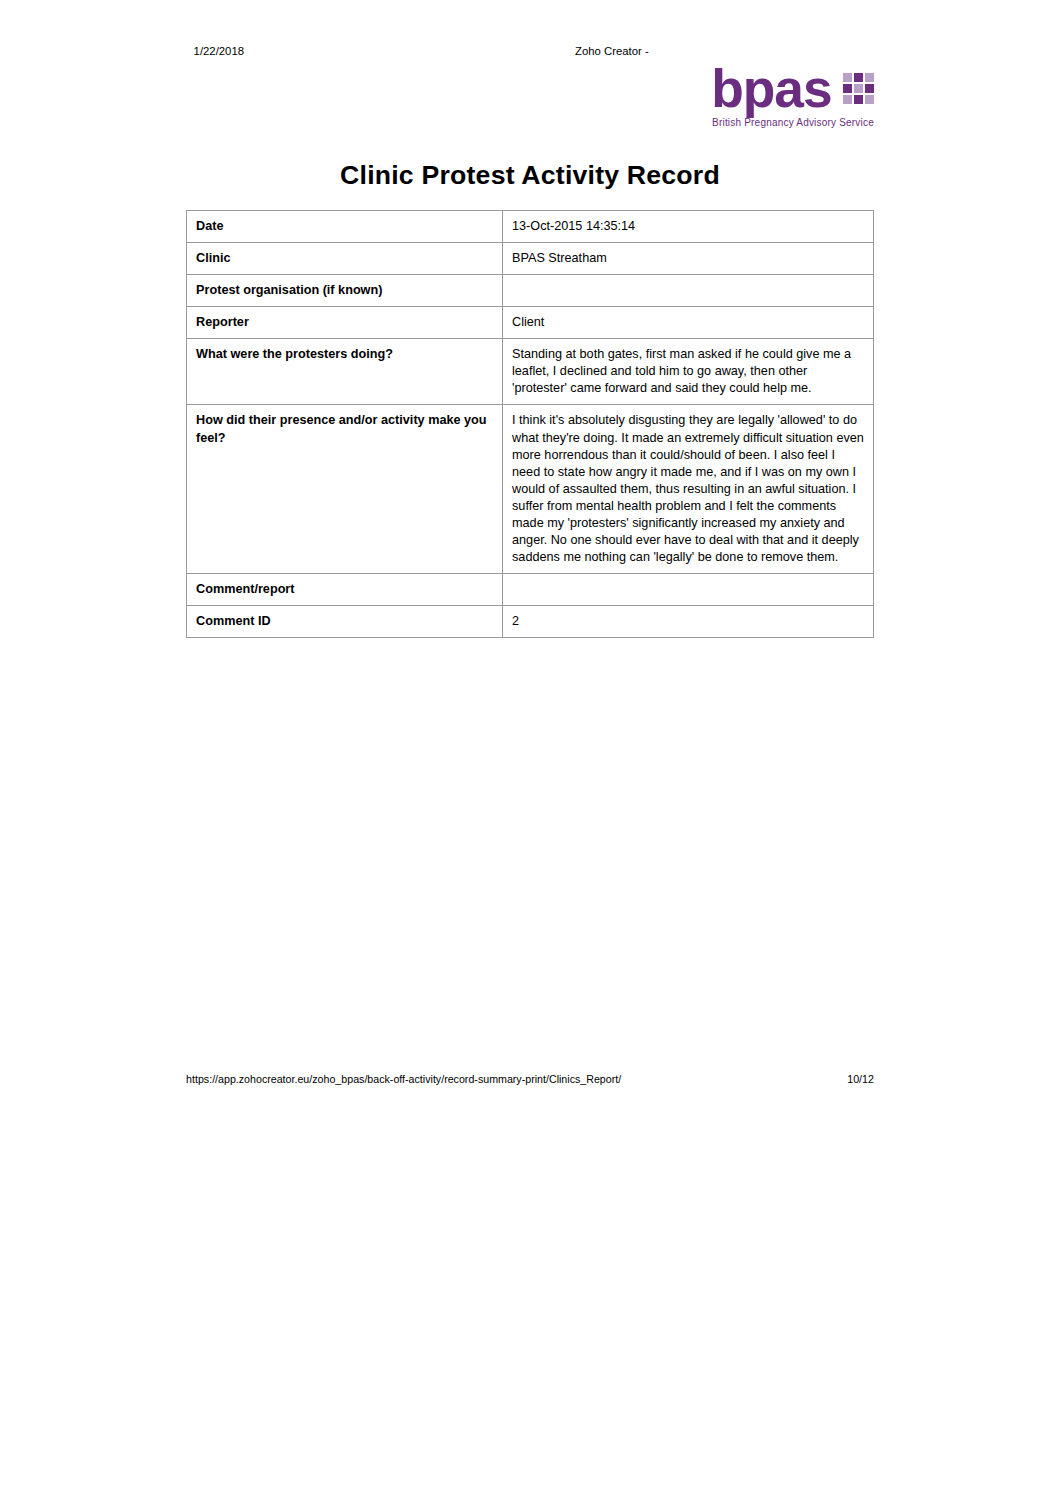1/22/2018
Zoho Creator -
bpas
British Pregnancy Advisory Service
Clinic Protest Activity Record
| Date | 13-Oct-2015 14:35:14 |
| Clinic | BPAS Streatham |
| Protest organisation (if known) | |
| Reporter | Client |
| What were the protesters doing? | Standing at both gates, first man asked if he could give me a leaflet, I declined and told him to go away, then other 'protester' came forward and said they could help me. |
| How did their presence and/or activity make you feel? | I think it's absolutely disgusting they are legally 'allowed' to do what they're doing. It made an extremely difficult situation even more horrendous than it could/should of been. I also feel I need to state how angry it made me, and if I was on my own I would of assaulted them, thus resulting in an awful situation. I suffer from mental health problem and I felt the comments made my 'protesters' significantly increased my anxiety and anger. No one should ever have to deal with that and it deeply saddens me nothing can 'legally' be done to remove them. |
| Comment/report | |
| Comment ID | 2 |
https://app.zohocreator.eu/zoho_bpas/back-off-activity/record-summary-print/Clinics_Report/
10/12